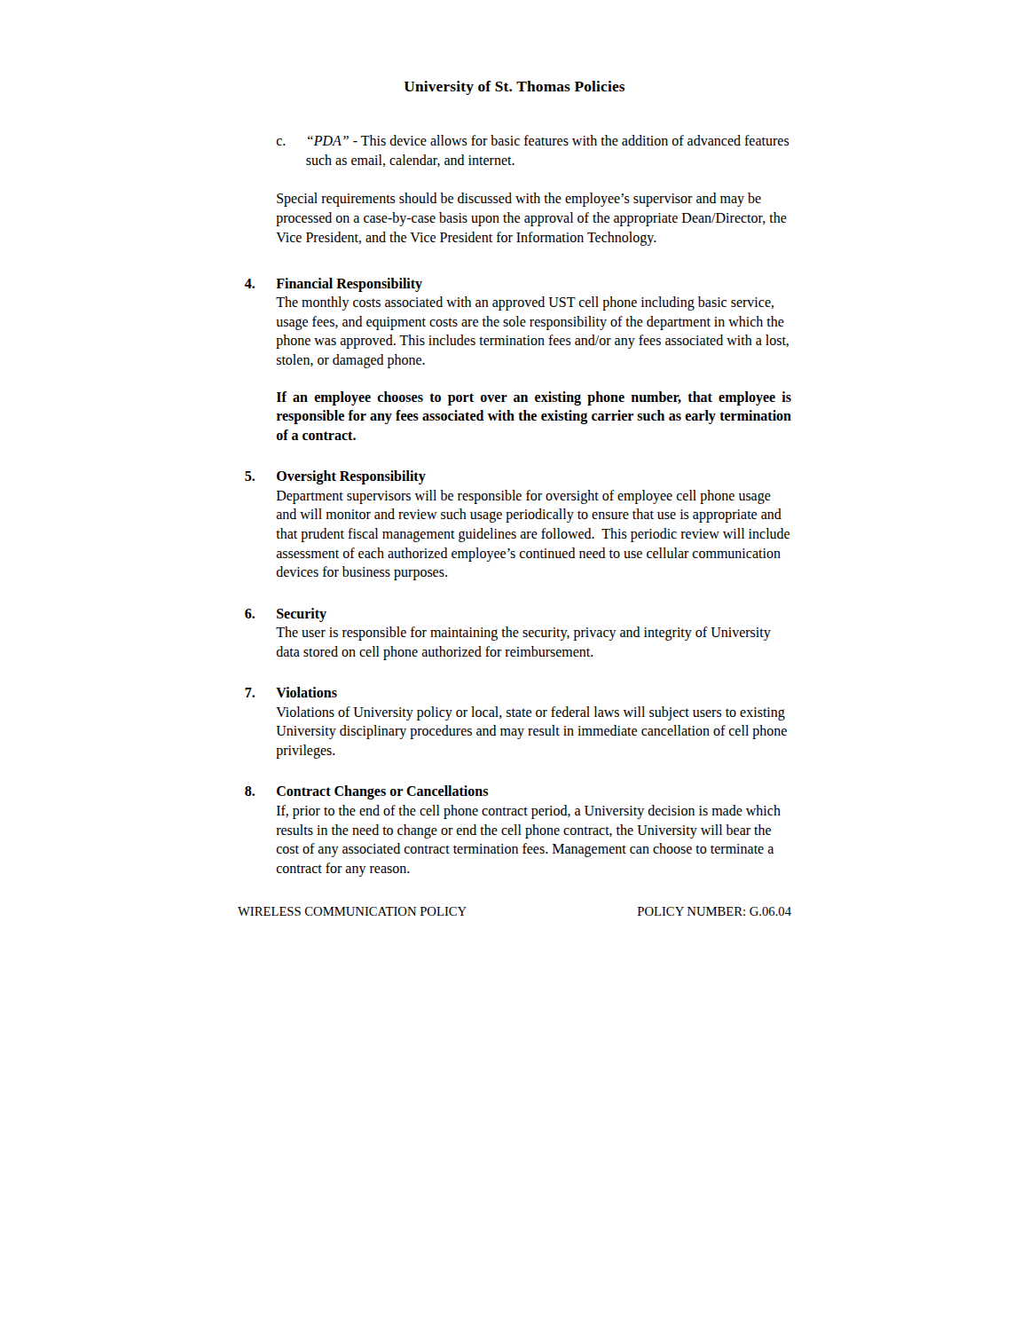University of St. Thomas Policies
c.
“PDA” - This device allows for basic features with the addition of advanced features such as email, calendar, and internet.
Special requirements should be discussed with the employee’s supervisor and may be processed on a case-by-case basis upon the approval of the appropriate Dean/Director, the Vice President, and the Vice President for Information Technology.
4.
Financial Responsibility
The monthly costs associated with an approved UST cell phone including basic service, usage fees, and equipment costs are the sole responsibility of the department in which the phone was approved. This includes termination fees and/or any fees associated with a lost, stolen, or damaged phone.
If an employee chooses to port over an existing phone number, that employee is responsible for any fees associated with the existing carrier such as early termination of a contract.
5.
Oversight Responsibility
Department supervisors will be responsible for oversight of employee cell phone usage and will monitor and review such usage periodically to ensure that use is appropriate and that prudent fiscal management guidelines are followed. This periodic review will include assessment of each authorized employee’s continued need to use cellular communication devices for business purposes.
6.
Security
The user is responsible for maintaining the security, privacy and integrity of University data stored on cell phone authorized for reimbursement.
7.
Violations
Violations of University policy or local, state or federal laws will subject users to existing University disciplinary procedures and may result in immediate cancellation of cell phone privileges.
8.
Contract Changes or Cancellations
If, prior to the end of the cell phone contract period, a University decision is made which results in the need to change or end the cell phone contract, the University will bear the cost of any associated contract termination fees. Management can choose to terminate a contract for any reason.
WIRELESS COMMUNICATION POLICY
POLICY NUMBER: G.06.04